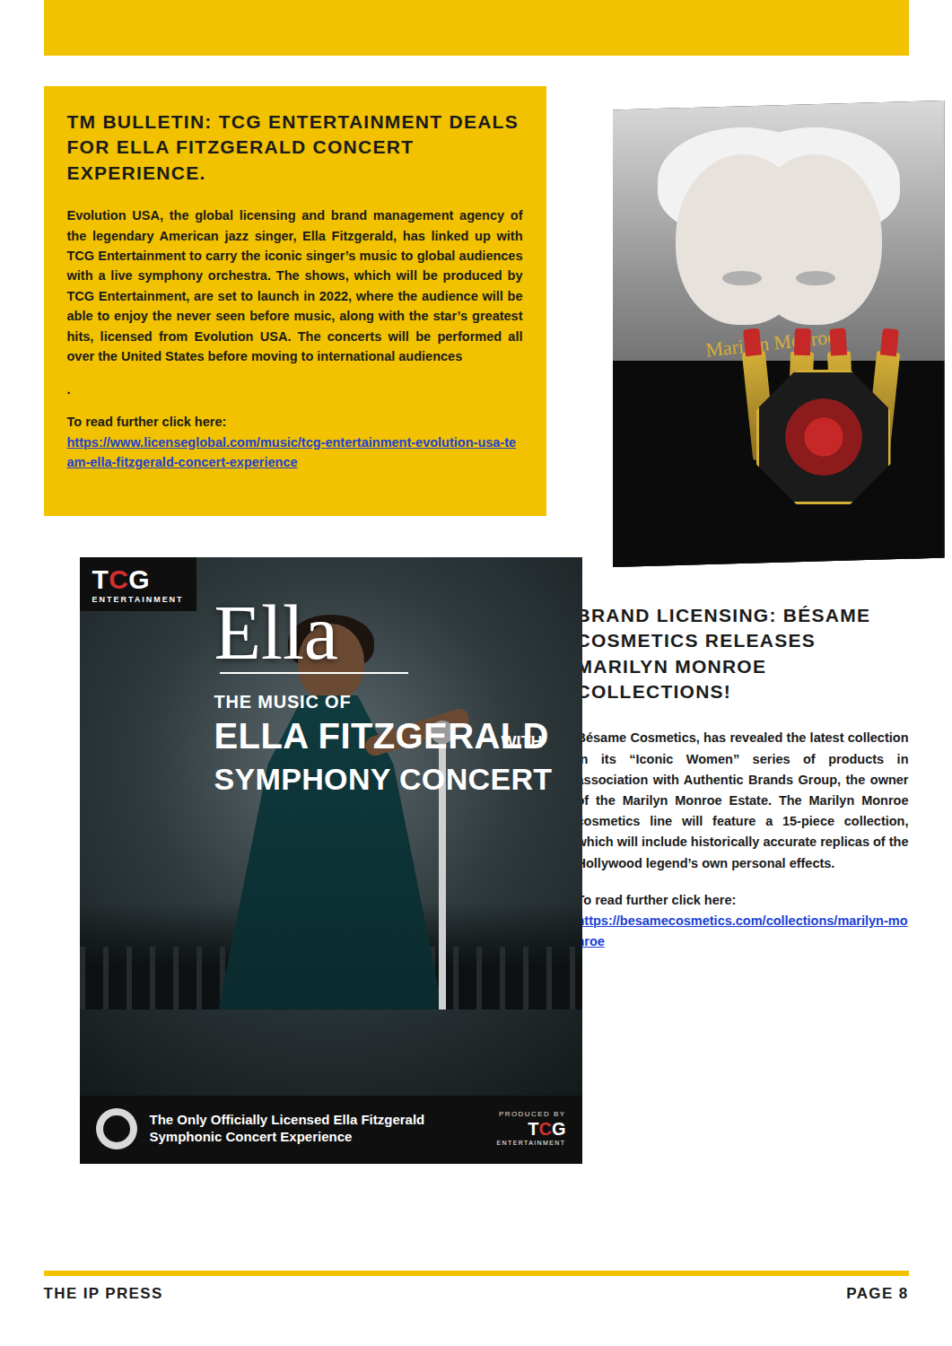TM Bulletin: TCG Entertainment deals for Ella Fitzgerald concert experience.
Evolution USA, the global licensing and brand management agency of the legendary American jazz singer, Ella Fitzgerald, has linked up with TCG Entertainment to carry the iconic singer’s music to global audiences with a live symphony orchestra. The shows, which will be produced by TCG Entertainment, are set to launch in 2022, where the audience will be able to enjoy the never seen before music, along with the star’s greatest hits, licensed from Evolution USA. The concerts will be performed all over the United States before moving to international audiences
.
To read further click here:
https://www.licenseglobal.com/music/tcg-entertainment-evolution-usa-team-ella-fitzgerald-concert-experience
TCG ENTERTAINMENT
Ella
THE MUSIC OF
ELLA FITZGERALD
WITH
SYMPHONY CONCERT
The Only Officially Licensed Ella Fitzgerald
Symphonic Concert Experience
produced by
TCG
ENTERTAINMENT
Marilyn Monroe
Brand Licensing: Bésame Cosmetics releases Marilyn Monroe collections!
Bésame Cosmetics, has revealed the latest collection in its “Iconic Women” series of products in association with Authentic Brands Group, the owner of the Marilyn Monroe Estate. The Marilyn Monroe cosmetics line will feature a 15-piece collection, which will include historically accurate replicas of the Hollywood legend’s own personal effects.
To read further click here:
https://besamecosmetics.com/collections/marilyn-monroe
The IP Press Page 8